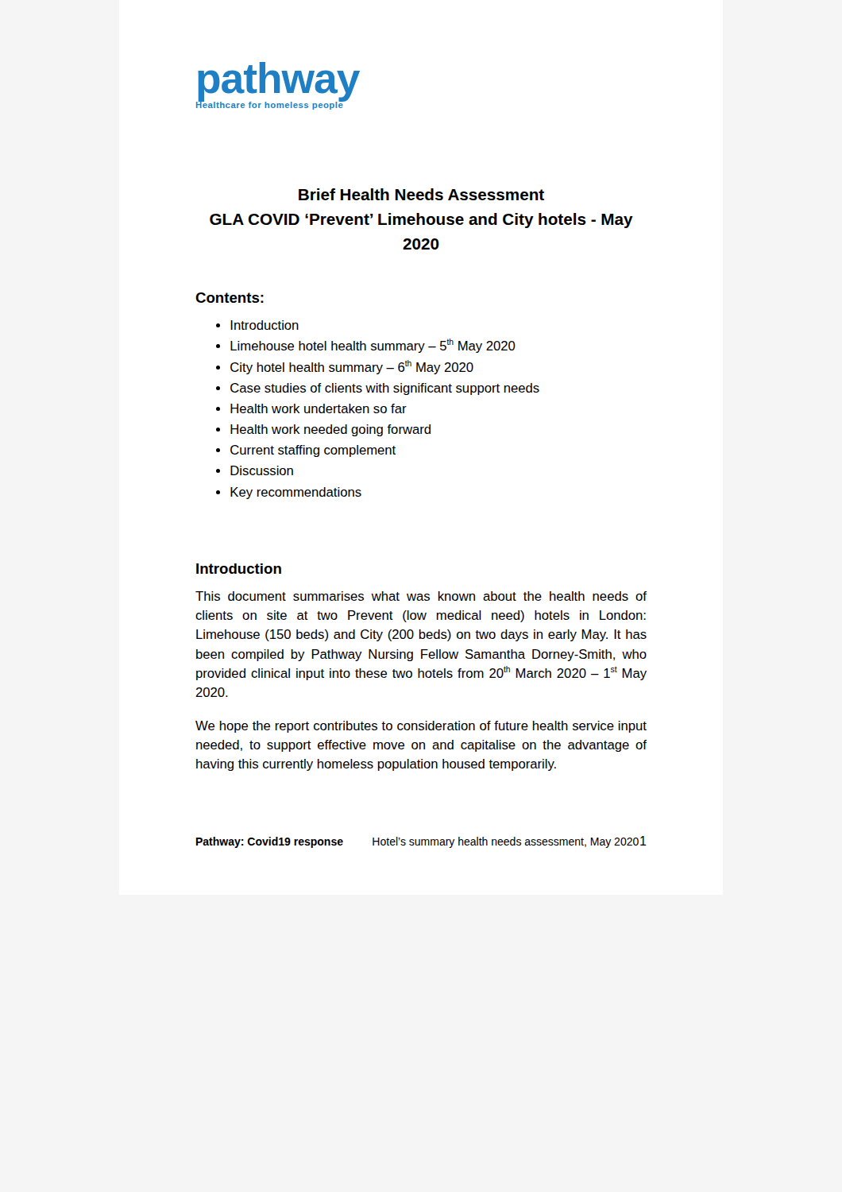pathwayHealthcare for homeless people
Brief Health Needs Assessment
GLA COVID ‘Prevent’ Limehouse and City hotels - May 2020
Contents:
Introduction
Limehouse hotel health summary – 5th May 2020
City hotel health summary – 6th May 2020
Case studies of clients with significant support needs
Health work undertaken so far
Health work needed going forward
Current staffing complement
Discussion
Key recommendations
Introduction
This document summarises what was known about the health needs of clients on site at two Prevent (low medical need) hotels in London: Limehouse (150 beds) and City (200 beds) on two days in early May. It has been compiled by Pathway Nursing Fellow Samantha Dorney-Smith, who provided clinical input into these two hotels from 20th March 2020 – 1st May 2020.
We hope the report contributes to consideration of future health service input needed, to support effective move on and capitalise on the advantage of having this currently homeless population housed temporarily.
Pathway: Covid19 response Hotel’s summary health needs assessment, May 2020 1